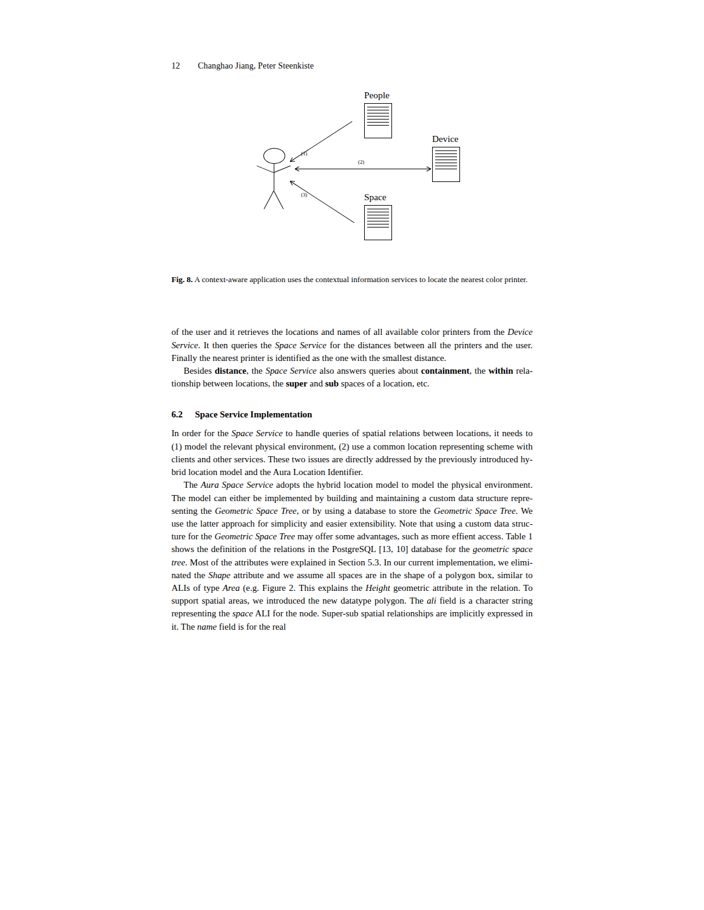12 Changhao Jiang, Peter Steenkiste
People
Device
Space
(1)
(2)
(3)
Fig. 8. A context-aware application uses the contextual information services to locate the nearest color printer.
of the user and it retrieves the locations and names of all available color printers from the Device Service. It then queries the Space Service for the distances between all the printers and the user. Finally the nearest printer is identified as the one with the smallest distance.
Besides distance, the Space Service also answers queries about containment, the within relationship between locations, the super and sub spaces of a location, etc.
6.2 Space Service Implementation
In order for the Space Service to handle queries of spatial relations between locations, it needs to (1) model the relevant physical environment, (2) use a common location representing scheme with clients and other services. These two issues are directly addressed by the previously introduced hybrid location model and the Aura Location Identifier.
The Aura Space Service adopts the hybrid location model to model the physical environment. The model can either be implemented by building and maintaining a custom data structure representing the Geometric Space Tree, or by using a database to store the Geometric Space Tree. We use the latter approach for simplicity and easier extensibility. Note that using a custom data structure for the Geometric Space Tree may offer some advantages, such as more effient access. Table 1 shows the definition of the relations in the PostgreSQL [13, 10] database for the geometric space tree. Most of the attributes were explained in Section 5.3. In our current implementation, we eliminated the Shape attribute and we assume all spaces are in the shape of a polygon box, similar to ALIs of type Area (e.g. Figure 2. This explains the Height geometric attribute in the relation. To support spatial areas, we introduced the new datatype polygon. The ali field is a character string representing the space ALI for the node. Super-sub spatial relationships are implicitly expressed in it. The name field is for the real